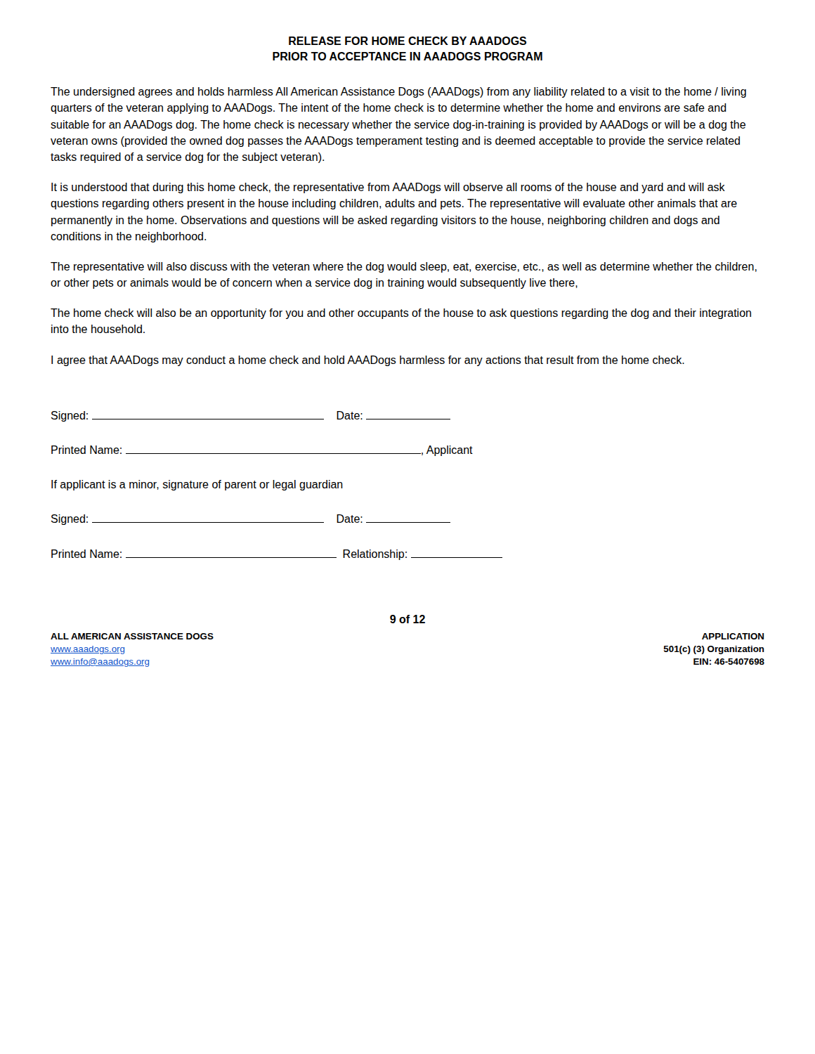RELEASE FOR HOME CHECK BY AAADOGS
PRIOR TO ACCEPTANCE IN AAADOGS PROGRAM
The undersigned agrees and holds harmless All American Assistance Dogs (AAADogs) from any liability related to a visit to the home / living quarters of the veteran applying to AAADogs. The intent of the home check is to determine whether the home and environs are safe and suitable for an AAADogs dog. The home check is necessary whether the service dog-in-training is provided by AAADogs or will be a dog the veteran owns (provided the owned dog passes the AAADogs temperament testing and is deemed acceptable to provide the service related tasks required of a service dog for the subject veteran).
It is understood that during this home check, the representative from AAADogs will observe all rooms of the house and yard and will ask questions regarding others present in the house including children, adults and pets. The representative will evaluate other animals that are permanently in the home. Observations and questions will be asked regarding visitors to the house, neighboring children and dogs and conditions in the neighborhood.
The representative will also discuss with the veteran where the dog would sleep, eat, exercise, etc., as well as determine whether the children, or other pets or animals would be of concern when a service dog in training would subsequently live there,
The home check will also be an opportunity for you and other occupants of the house to ask questions regarding the dog and their integration into the household.
I agree that AAADogs may conduct a home check and hold AAADogs harmless for any actions that result from the home check.
Signed: Date:
Printed Name: , Applicant
If applicant is a minor, signature of parent or legal guardian
Signed: Date:
Printed Name: Relationship:
9 of 12
ALL AMERICAN ASSISTANCE DOGS
www.aaadogs.org
www.info@aaadogs.org
APPLICATION
501(c) (3) Organization
EIN: 46-5407698